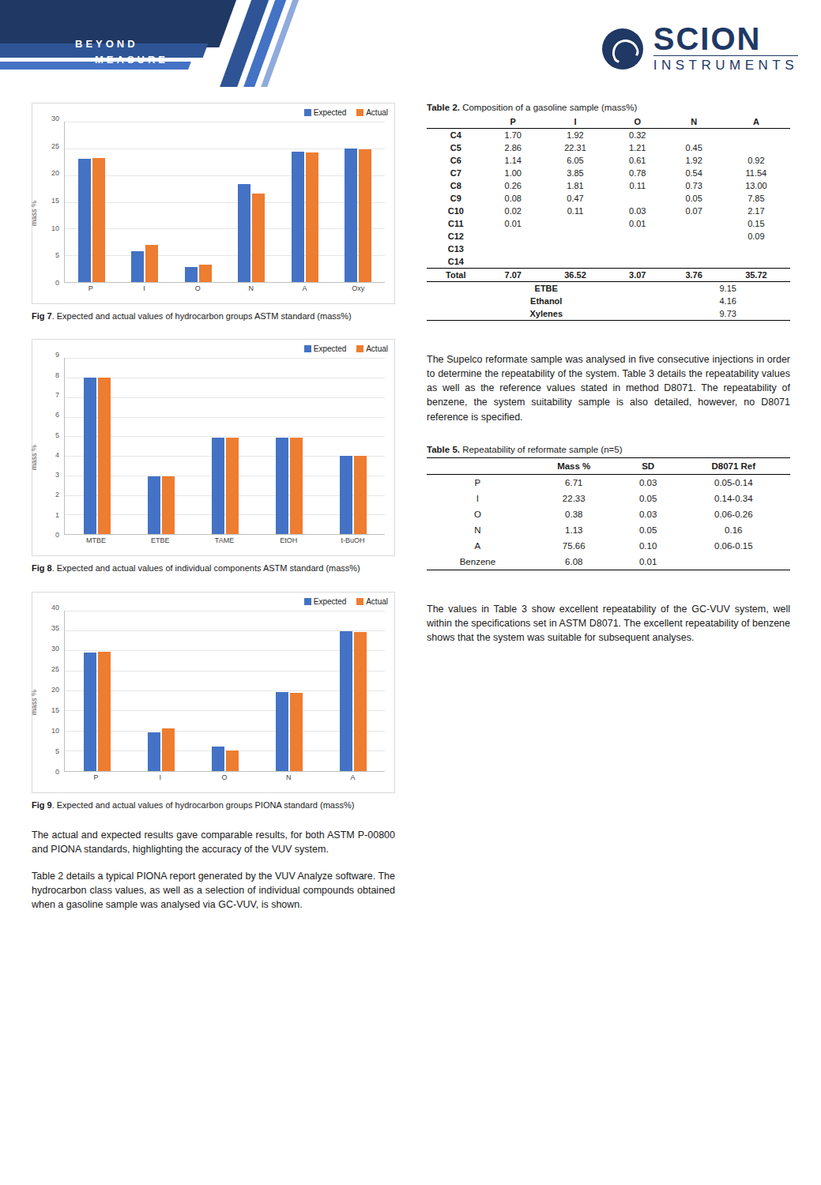BEYOND
MEASURE
SCION
INSTRUMENTS
Expected Actual
mass %
30
25
20
15
10
5
0
PIONAOxy
Fig 7. Expected and actual values of hydrocarbon groups ASTM standard (mass%)
Expected Actual
mass %
9
8
7
6
5
4
3
2
1
0
MTBE ETBE TAME EtOH t-BuOH
Fig 8. Expected and actual values of individual components ASTM standard (mass%)
Expected Actual
mass %
40
35
30
25
20
15
10
5
0
PIONA
Fig 9. Expected and actual values of hydrocarbon groups PIONA standard (mass%)
The actual and expected results gave comparable results, for both ASTM P-00800 and PIONA standards, highlighting the accuracy of the VUV system.
Table 2 details a typical PIONA report generated by the VUV Analyze software. The hydrocarbon class values, as well as a selection of individual compounds obtained when a gasoline sample was analysed via GC-VUV, is shown.
Table 2. Composition of a gasoline sample (mass%)
| | P | I | O | N | A |
| --- | --- | --- | --- | --- | --- |
| C4 | 1.70 | 1.92 | 0.32 | | |
| C5 | 2.86 | 22.31 | 1.21 | 0.45 | |
| C6 | 1.14 | 6.05 | 0.61 | 1.92 | 0.92 |
| C7 | 1.00 | 3.85 | 0.78 | 0.54 | 11.54 |
| C8 | 0.26 | 1.81 | 0.11 | 0.73 | 13.00 |
| C9 | 0.08 | 0.47 | | 0.05 | 7.85 |
| C10 | 0.02 | 0.11 | 0.03 | 0.07 | 2.17 |
| C11 | 0.01 | | 0.01 | | 0.15 |
| C12 | | | | | 0.09 |
| C13 | | | | | |
| C14 | | | | | |
| Total | 7.07 | 36.52 | 3.07 | 3.76 | 35.72 |
| ETBE | 9.15 |
| Ethanol | 4.16 |
| Xylenes | 9.73 |
The Supelco reformate sample was analysed in five consecutive injections in order to determine the repeatability of the system. Table 3 details the repeatability values as well as the reference values stated in method D8071. The repeatability of benzene, the system suitability sample is also detailed, however, no D8071 reference is specified.
Table 5. Repeatability of reformate sample (n=5)
| | Mass % | SD | D8071 Ref |
| --- | --- | --- | --- |
| P | 6.71 | 0.03 | 0.05-0.14 |
| I | 22.33 | 0.05 | 0.14-0.34 |
| O | 0.38 | 0.03 | 0.06-0.26 |
| N | 1.13 | 0.05 | 0.16 |
| A | 75.66 | 0.10 | 0.06-0.15 |
| Benzene | 6.08 | 0.01 | |
The values in Table 3 show excellent repeatability of the GC-VUV system, well within the specifications set in ASTM D8071. The excellent repeatability of benzene shows that the system was suitable for subsequent analyses.